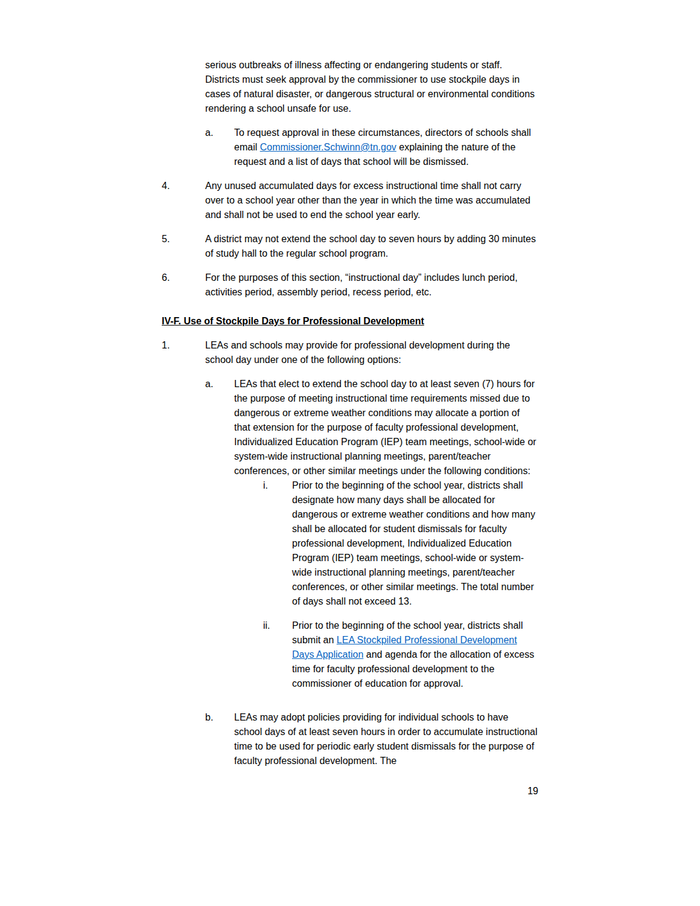serious outbreaks of illness affecting or endangering students or staff. Districts must seek approval by the commissioner to use stockpile days in cases of natural disaster, or dangerous structural or environmental conditions rendering a school unsafe for use.
a.
To request approval in these circumstances, directors of schools shall email Commissioner.Schwinn@tn.gov explaining the nature of the request and a list of days that school will be dismissed.
4.
Any unused accumulated days for excess instructional time shall not carry over to a school year other than the year in which the time was accumulated and shall not be used to end the school year early.
5.
A district may not extend the school day to seven hours by adding 30 minutes of study hall to the regular school program.
6.
For the purposes of this section, “instructional day” includes lunch period, activities period, assembly period, recess period, etc.
IV-F. Use of Stockpile Days for Professional Development
1.
LEAs and schools may provide for professional development during the school day under one of the following options:
a.
LEAs that elect to extend the school day to at least seven (7) hours for the purpose of meeting instructional time requirements missed due to dangerous or extreme weather conditions may allocate a portion of that extension for the purpose of faculty professional development, Individualized Education Program (IEP) team meetings, school-wide or system-wide instructional planning meetings, parent/teacher conferences, or other similar meetings under the following conditions:
i.
Prior to the beginning of the school year, districts shall designate how many days shall be allocated for dangerous or extreme weather conditions and how many shall be allocated for student dismissals for faculty professional development, Individualized Education Program (IEP) team meetings, school-wide or system- wide instructional planning meetings, parent/teacher conferences, or other similar meetings. The total number of days shall not exceed 13.
ii.
Prior to the beginning of the school year, districts shall submit an LEA Stockpiled Professional Development Days Application and agenda for the allocation of excess time for faculty professional development to the commissioner of education for approval.
b.
LEAs may adopt policies providing for individual schools to have school days of at least seven hours in order to accumulate instructional time to be used for periodic early student dismissals for the purpose of faculty professional development. The
19